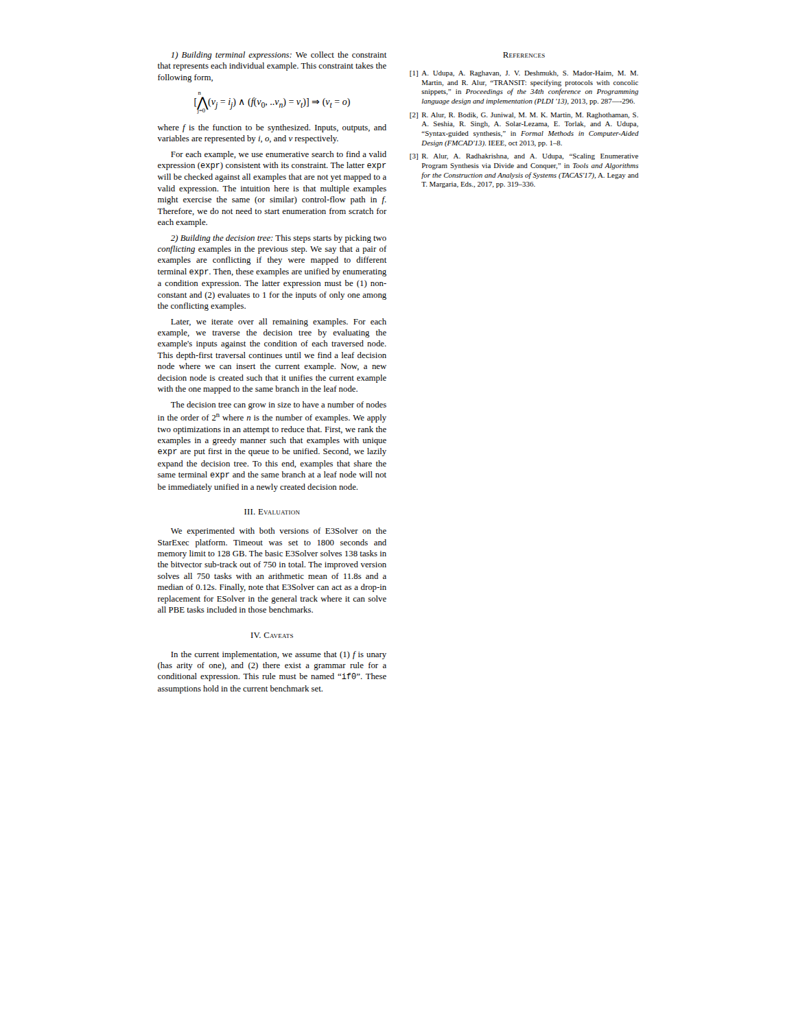1) Building terminal expressions: We collect the constraint that represents each individual example. This constraint takes the following form,
[⋀j=0n(vj = ij) ∧ (f(v0, ..vn) = vt)] ⇒ (vt = o)
where f is the function to be synthesized. Inputs, outputs, and variables are represented by i, o, and v respectively.
For each example, we use enumerative search to find a valid expression (expr) consistent with its constraint. The latter expr will be checked against all examples that are not yet mapped to a valid expression. The intuition here is that multiple examples might exercise the same (or similar) control-flow path in f. Therefore, we do not need to start enumeration from scratch for each example.
2) Building the decision tree: This steps starts by picking two conflicting examples in the previous step. We say that a pair of examples are conflicting if they were mapped to different terminal expr. Then, these examples are unified by enumerating a condition expression. The latter expression must be (1) non-constant and (2) evaluates to 1 for the inputs of only one among the conflicting examples.
Later, we iterate over all remaining examples. For each example, we traverse the decision tree by evaluating the example's inputs against the condition of each traversed node. This depth-first traversal continues until we find a leaf decision node where we can insert the current example. Now, a new decision node is created such that it unifies the current example with the one mapped to the same branch in the leaf node.
The decision tree can grow in size to have a number of nodes in the order of 2n where n is the number of examples. We apply two optimizations in an attempt to reduce that. First, we rank the examples in a greedy manner such that examples with unique expr are put first in the queue to be unified. Second, we lazily expand the decision tree. To this end, examples that share the same terminal expr and the same branch at a leaf node will not be immediately unified in a newly created decision node.
III. Evaluation
We experimented with both versions of E3Solver on the StarExec platform. Timeout was set to 1800 seconds and memory limit to 128 GB. The basic E3Solver solves 138 tasks in the bitvector sub-track out of 750 in total. The improved version solves all 750 tasks with an arithmetic mean of 11.8s and a median of 0.12s. Finally, note that E3Solver can act as a drop-in replacement for ESolver in the general track where it can solve all PBE tasks included in those benchmarks.
IV. Caveats
In the current implementation, we assume that (1) f is unary (has arity of one), and (2) there exist a grammar rule for a conditional expression. This rule must be named “if0”. These assumptions hold in the current benchmark set.
References
[1] A. Udupa, A. Raghavan, J. V. Deshmukh, S. Mador-Haim, M. M. Martin, and R. Alur, “TRANSIT: specifying protocols with concolic snippets,” in Proceedings of the 34th conference on Programming language design and implementation (PLDI '13), 2013, pp. 287—-296.
[2] R. Alur, R. Bodik, G. Juniwal, M. M. K. Martin, M. Raghothaman, S. A. Seshia, R. Singh, A. Solar-Lezama, E. Torlak, and A. Udupa, “Syntax-guided synthesis,” in Formal Methods in Computer-Aided Design (FMCAD'13). IEEE, oct 2013, pp. 1–8.
[3] R. Alur, A. Radhakrishna, and A. Udupa, “Scaling Enumerative Program Synthesis via Divide and Conquer,” in Tools and Algorithms for the Construction and Analysis of Systems (TACAS'17), A. Legay and T. Margaria, Eds., 2017, pp. 319–336.